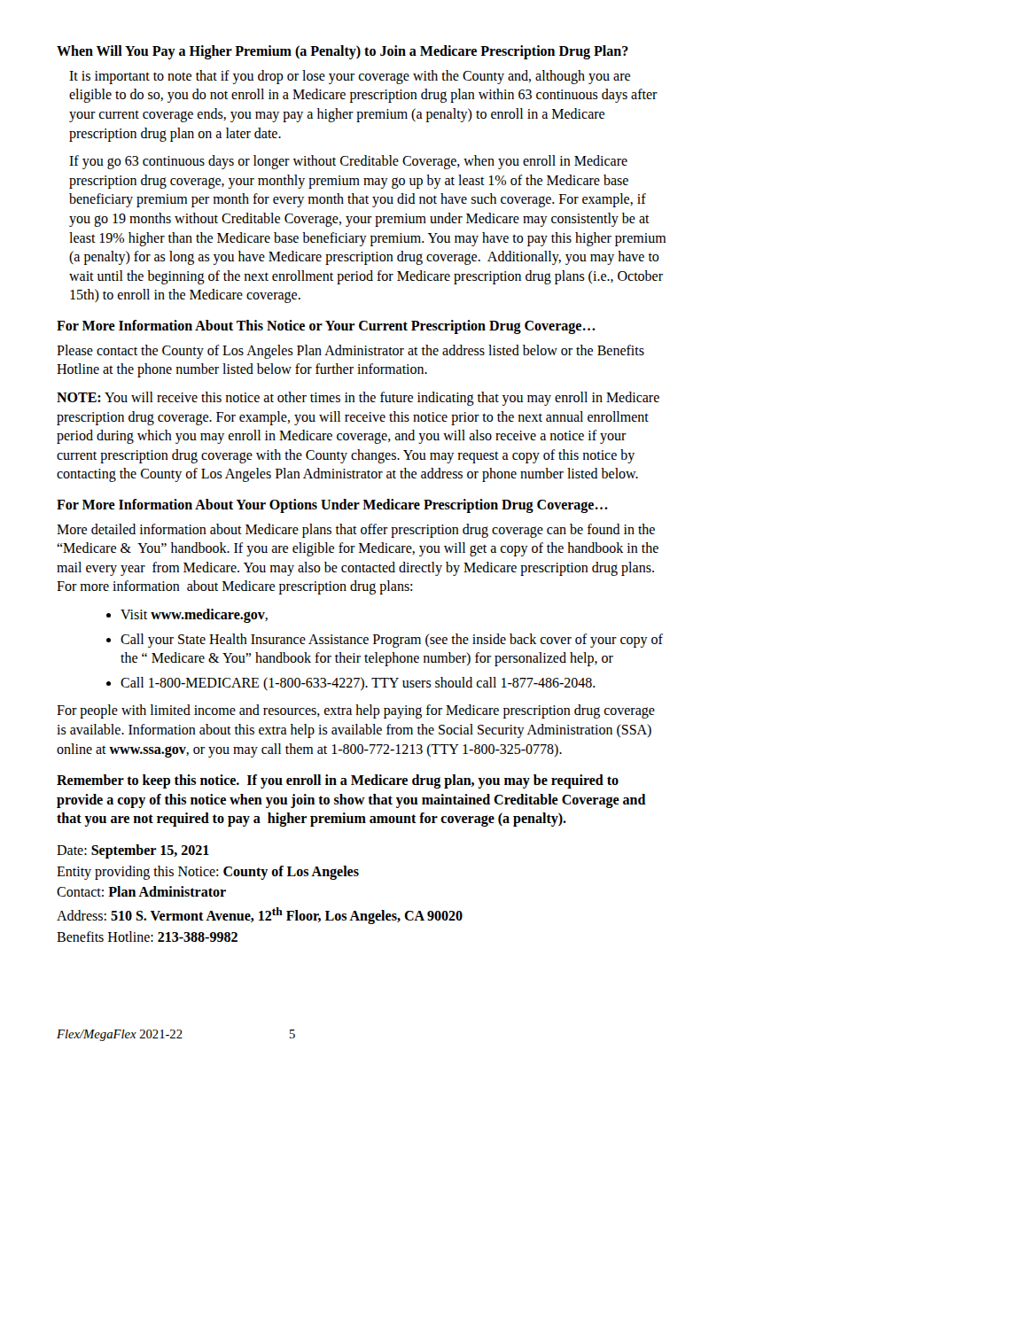When Will You Pay a Higher Premium (a Penalty) to Join a Medicare Prescription Drug Plan?
It is important to note that if you drop or lose your coverage with the County and, although you are eligible to do so, you do not enroll in a Medicare prescription drug plan within 63 continuous days after your current coverage ends, you may pay a higher premium (a penalty) to enroll in a Medicare prescription drug plan on a later date.
If you go 63 continuous days or longer without Creditable Coverage, when you enroll in Medicare prescription drug coverage, your monthly premium may go up by at least 1% of the Medicare base beneficiary premium per month for every month that you did not have such coverage. For example, if you go 19 months without Creditable Coverage, your premium under Medicare may consistently be at least 19% higher than the Medicare base beneficiary premium. You may have to pay this higher premium (a penalty) for as long as you have Medicare prescription drug coverage. Additionally, you may have to wait until the beginning of the next enrollment period for Medicare prescription drug plans (i.e., October 15th) to enroll in the Medicare coverage.
For More Information About This Notice or Your Current Prescription Drug Coverage…
Please contact the County of Los Angeles Plan Administrator at the address listed below or the Benefits Hotline at the phone number listed below for further information.
NOTE: You will receive this notice at other times in the future indicating that you may enroll in Medicare prescription drug coverage. For example, you will receive this notice prior to the next annual enrollment period during which you may enroll in Medicare coverage, and you will also receive a notice if your current prescription drug coverage with the County changes. You may request a copy of this notice by contacting the County of Los Angeles Plan Administrator at the address or phone number listed below.
For More Information About Your Options Under Medicare Prescription Drug Coverage…
More detailed information about Medicare plans that offer prescription drug coverage can be found in the “Medicare & You” handbook. If you are eligible for Medicare, you will get a copy of the handbook in the mail every year from Medicare. You may also be contacted directly by Medicare prescription drug plans. For more information about Medicare prescription drug plans:
Visit www.medicare.gov,
Call your State Health Insurance Assistance Program (see the inside back cover of your copy of the “ Medicare & You” handbook for their telephone number) for personalized help, or
Call 1-800-MEDICARE (1-800-633-4227). TTY users should call 1-877-486-2048.
For people with limited income and resources, extra help paying for Medicare prescription drug coverage is available. Information about this extra help is available from the Social Security Administration (SSA) online at www.ssa.gov, or you may call them at 1-800-772-1213 (TTY 1-800-325-0778).
Remember to keep this notice. If you enroll in a Medicare drug plan, you may be required to provide a copy of this notice when you join to show that you maintained Creditable Coverage and that you are not required to pay a higher premium amount for coverage (a penalty).
Date: September 15, 2021
Entity providing this Notice: County of Los Angeles
Contact: Plan Administrator
Address: 510 S. Vermont Avenue, 12th Floor, Los Angeles, CA 90020
Benefits Hotline: 213-388-9982
Flex/MegaFlex 2021-22 5